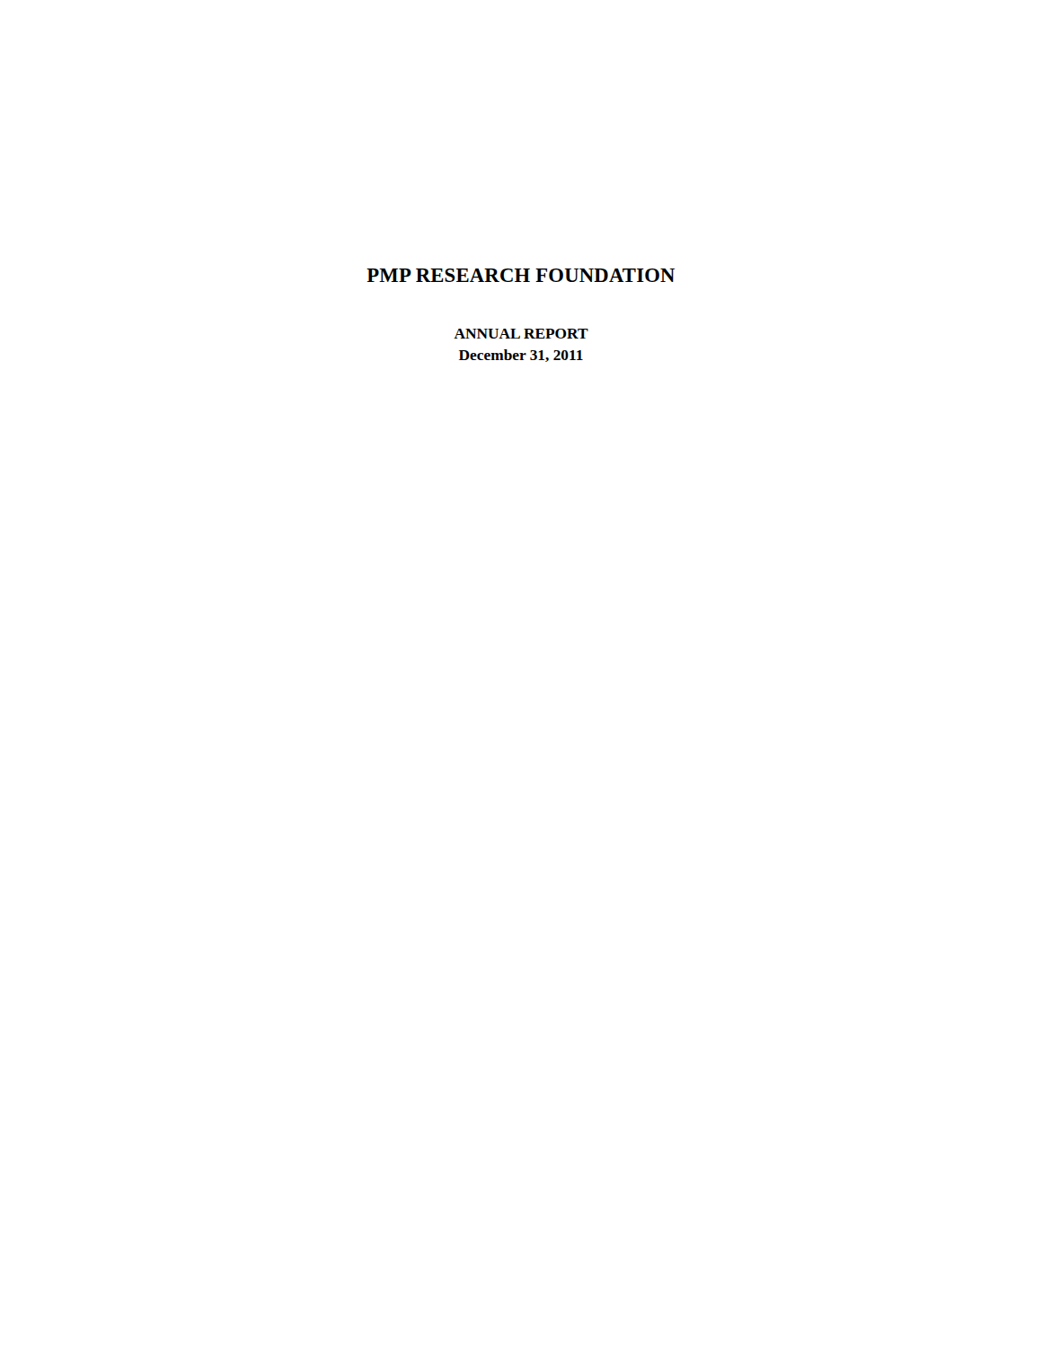PMP RESEARCH FOUNDATION
ANNUAL REPORT
December 31, 2011